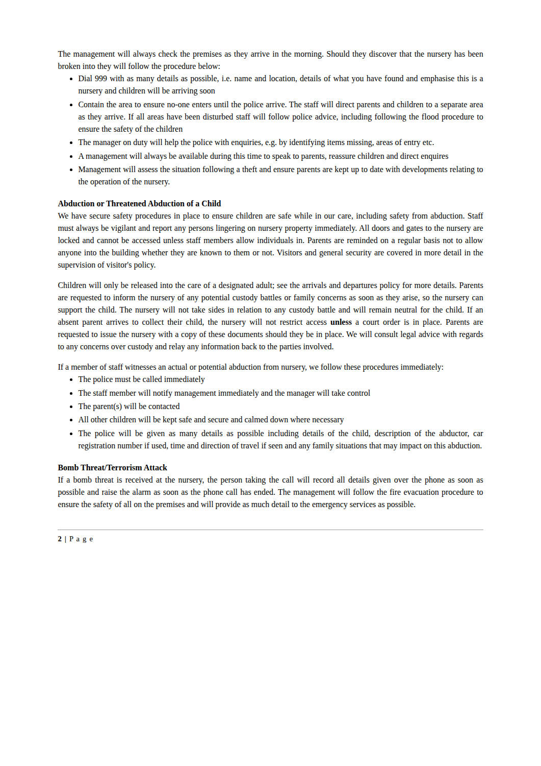The management will always check the premises as they arrive in the morning. Should they discover that the nursery has been broken into they will follow the procedure below:
Dial 999 with as many details as possible, i.e. name and location, details of what you have found and emphasise this is a nursery and children will be arriving soon
Contain the area to ensure no-one enters until the police arrive. The staff will direct parents and children to a separate area as they arrive. If all areas have been disturbed staff will follow police advice, including following the flood procedure to ensure the safety of the children
The manager on duty will help the police with enquiries, e.g. by identifying items missing, areas of entry etc.
A management will always be available during this time to speak to parents, reassure children and direct enquires
Management will assess the situation following a theft and ensure parents are kept up to date with developments relating to the operation of the nursery.
Abduction or Threatened Abduction of a Child
We have secure safety procedures in place to ensure children are safe while in our care, including safety from abduction. Staff must always be vigilant and report any persons lingering on nursery property immediately. All doors and gates to the nursery are locked and cannot be accessed unless staff members allow individuals in. Parents are reminded on a regular basis not to allow anyone into the building whether they are known to them or not. Visitors and general security are covered in more detail in the supervision of visitor's policy.
Children will only be released into the care of a designated adult; see the arrivals and departures policy for more details. Parents are requested to inform the nursery of any potential custody battles or family concerns as soon as they arise, so the nursery can support the child. The nursery will not take sides in relation to any custody battle and will remain neutral for the child. If an absent parent arrives to collect their child, the nursery will not restrict access unless a court order is in place. Parents are requested to issue the nursery with a copy of these documents should they be in place. We will consult legal advice with regards to any concerns over custody and relay any information back to the parties involved.
If a member of staff witnesses an actual or potential abduction from nursery, we follow these procedures immediately:
The police must be called immediately
The staff member will notify management immediately and the manager will take control
The parent(s) will be contacted
All other children will be kept safe and secure and calmed down where necessary
The police will be given as many details as possible including details of the child, description of the abductor, car registration number if used, time and direction of travel if seen and any family situations that may impact on this abduction.
Bomb Threat/Terrorism Attack
If a bomb threat is received at the nursery, the person taking the call will record all details given over the phone as soon as possible and raise the alarm as soon as the phone call has ended. The management will follow the fire evacuation procedure to ensure the safety of all on the premises and will provide as much detail to the emergency services as possible.
2 | P a g e